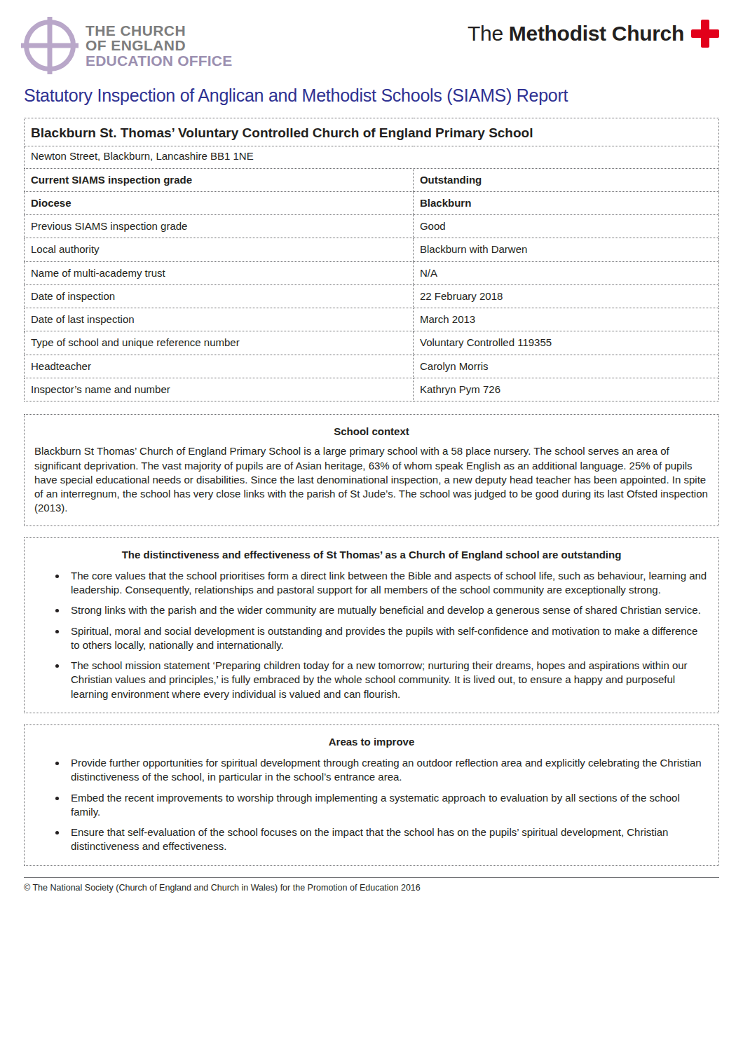The Church
of England
Education Office
The Methodist Church
Statutory Inspection of Anglican and Methodist Schools (SIAMS) Report
| Blackburn St. Thomas’ Voluntary Controlled Church of England Primary School |
| Newton Street, Blackburn, Lancashire BB1 1NE |
| Current SIAMS inspection grade | Outstanding |
| Diocese | Blackburn |
| Previous SIAMS inspection grade | Good |
| Local authority | Blackburn with Darwen |
| Name of multi-academy trust | N/A |
| Date of inspection | 22 February 2018 |
| Date of last inspection | March 2013 |
| Type of school and unique reference number | Voluntary Controlled 119355 |
| Headteacher | Carolyn Morris |
| Inspector’s name and number | Kathryn Pym 726 |
School context
Blackburn St Thomas’ Church of England Primary School is a large primary school with a 58 place nursery. The school serves an area of significant deprivation. The vast majority of pupils are of Asian heritage, 63% of whom speak English as an additional language. 25% of pupils have special educational needs or disabilities. Since the last denominational inspection, a new deputy head teacher has been appointed. In spite of an interregnum, the school has very close links with the parish of St Jude’s. The school was judged to be good during its last Ofsted inspection (2013).
The distinctiveness and effectiveness of St Thomas’ as a Church of England school are outstanding
The core values that the school prioritises form a direct link between the Bible and aspects of school life, such as behaviour, learning and leadership. Consequently, relationships and pastoral support for all members of the school community are exceptionally strong.
Strong links with the parish and the wider community are mutually beneficial and develop a generous sense of shared Christian service.
Spiritual, moral and social development is outstanding and provides the pupils with self-confidence and motivation to make a difference to others locally, nationally and internationally.
The school mission statement ‘Preparing children today for a new tomorrow; nurturing their dreams, hopes and aspirations within our Christian values and principles,’ is fully embraced by the whole school community. It is lived out, to ensure a happy and purposeful learning environment where every individual is valued and can flourish.
Areas to improve
Provide further opportunities for spiritual development through creating an outdoor reflection area and explicitly celebrating the Christian distinctiveness of the school, in particular in the school’s entrance area.
Embed the recent improvements to worship through implementing a systematic approach to evaluation by all sections of the school family.
Ensure that self-evaluation of the school focuses on the impact that the school has on the pupils’ spiritual development, Christian distinctiveness and effectiveness.
© The National Society (Church of England and Church in Wales) for the Promotion of Education 2016